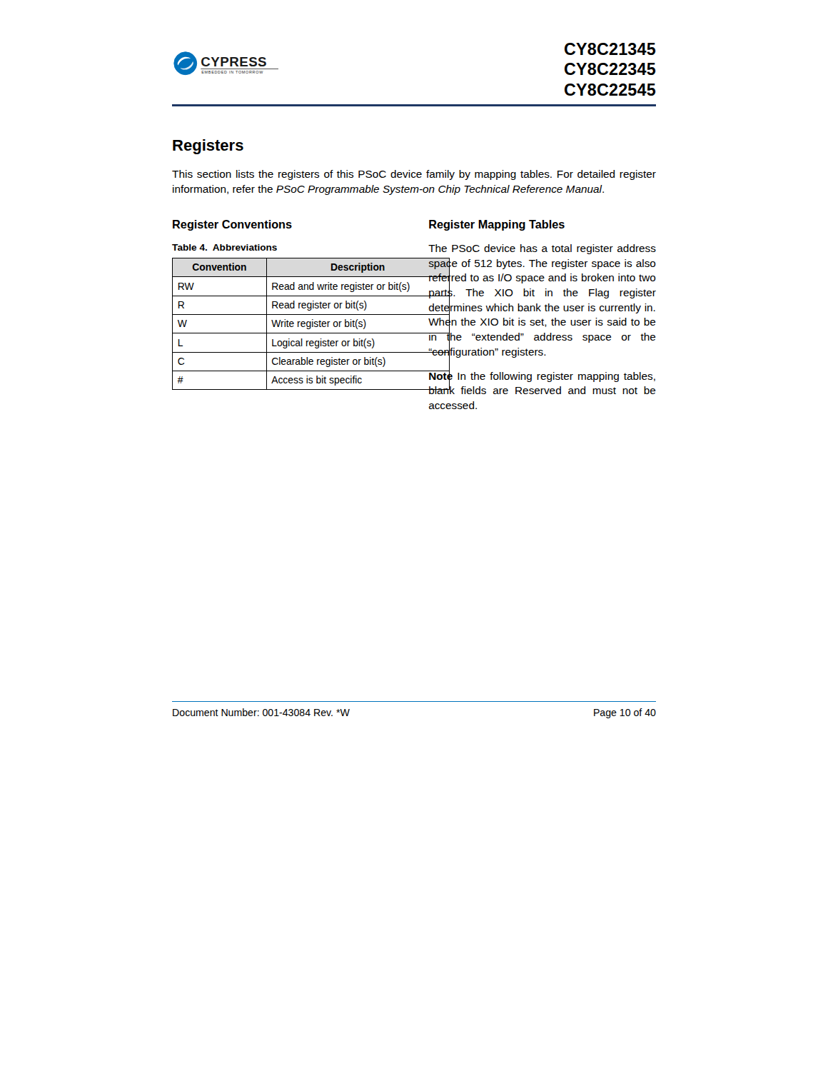CYPRESS EMBEDDED IN TOMORROW
CY8C21345
CY8C22345
CY8C22545
Registers
This section lists the registers of this PSoC device family by mapping tables. For detailed register information, refer the PSoC Programmable System-on Chip Technical Reference Manual.
Register Conventions
Table 4. Abbreviations
| Convention | Description |
| --- | --- |
| RW | Read and write register or bit(s) |
| R | Read register or bit(s) |
| W | Write register or bit(s) |
| L | Logical register or bit(s) |
| C | Clearable register or bit(s) |
| # | Access is bit specific |
Register Mapping Tables
The PSoC device has a total register address space of 512 bytes. The register space is also referred to as I/O space and is broken into two parts. The XIO bit in the Flag register determines which bank the user is currently in. When the XIO bit is set, the user is said to be in the “extended” address space or the “configuration” registers.
Note In the following register mapping tables, blank fields are Reserved and must not be accessed.
Document Number: 001-43084 Rev. *W Page 10 of 40